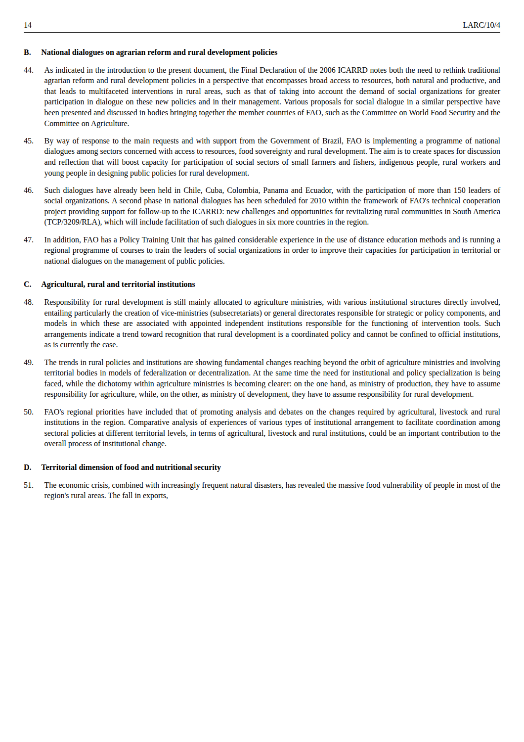14 LARC/10/4
B. National dialogues on agrarian reform and rural development policies
44. As indicated in the introduction to the present document, the Final Declaration of the 2006 ICARRD notes both the need to rethink traditional agrarian reform and rural development policies in a perspective that encompasses broad access to resources, both natural and productive, and that leads to multifaceted interventions in rural areas, such as that of taking into account the demand of social organizations for greater participation in dialogue on these new policies and in their management. Various proposals for social dialogue in a similar perspective have been presented and discussed in bodies bringing together the member countries of FAO, such as the Committee on World Food Security and the Committee on Agriculture.
45. By way of response to the main requests and with support from the Government of Brazil, FAO is implementing a programme of national dialogues among sectors concerned with access to resources, food sovereignty and rural development. The aim is to create spaces for discussion and reflection that will boost capacity for participation of social sectors of small farmers and fishers, indigenous people, rural workers and young people in designing public policies for rural development.
46. Such dialogues have already been held in Chile, Cuba, Colombia, Panama and Ecuador, with the participation of more than 150 leaders of social organizations. A second phase in national dialogues has been scheduled for 2010 within the framework of FAO's technical cooperation project providing support for follow-up to the ICARRD: new challenges and opportunities for revitalizing rural communities in South America (TCP/3209/RLA), which will include facilitation of such dialogues in six more countries in the region.
47. In addition, FAO has a Policy Training Unit that has gained considerable experience in the use of distance education methods and is running a regional programme of courses to train the leaders of social organizations in order to improve their capacities for participation in territorial or national dialogues on the management of public policies.
C. Agricultural, rural and territorial institutions
48. Responsibility for rural development is still mainly allocated to agriculture ministries, with various institutional structures directly involved, entailing particularly the creation of vice-ministries (subsecretariats) or general directorates responsible for strategic or policy components, and models in which these are associated with appointed independent institutions responsible for the functioning of intervention tools. Such arrangements indicate a trend toward recognition that rural development is a coordinated policy and cannot be confined to official institutions, as is currently the case.
49. The trends in rural policies and institutions are showing fundamental changes reaching beyond the orbit of agriculture ministries and involving territorial bodies in models of federalization or decentralization. At the same time the need for institutional and policy specialization is being faced, while the dichotomy within agriculture ministries is becoming clearer: on the one hand, as ministry of production, they have to assume responsibility for agriculture, while, on the other, as ministry of development, they have to assume responsibility for rural development.
50. FAO's regional priorities have included that of promoting analysis and debates on the changes required by agricultural, livestock and rural institutions in the region. Comparative analysis of experiences of various types of institutional arrangement to facilitate coordination among sectoral policies at different territorial levels, in terms of agricultural, livestock and rural institutions, could be an important contribution to the overall process of institutional change.
D. Territorial dimension of food and nutritional security
51. The economic crisis, combined with increasingly frequent natural disasters, has revealed the massive food vulnerability of people in most of the region's rural areas. The fall in exports,